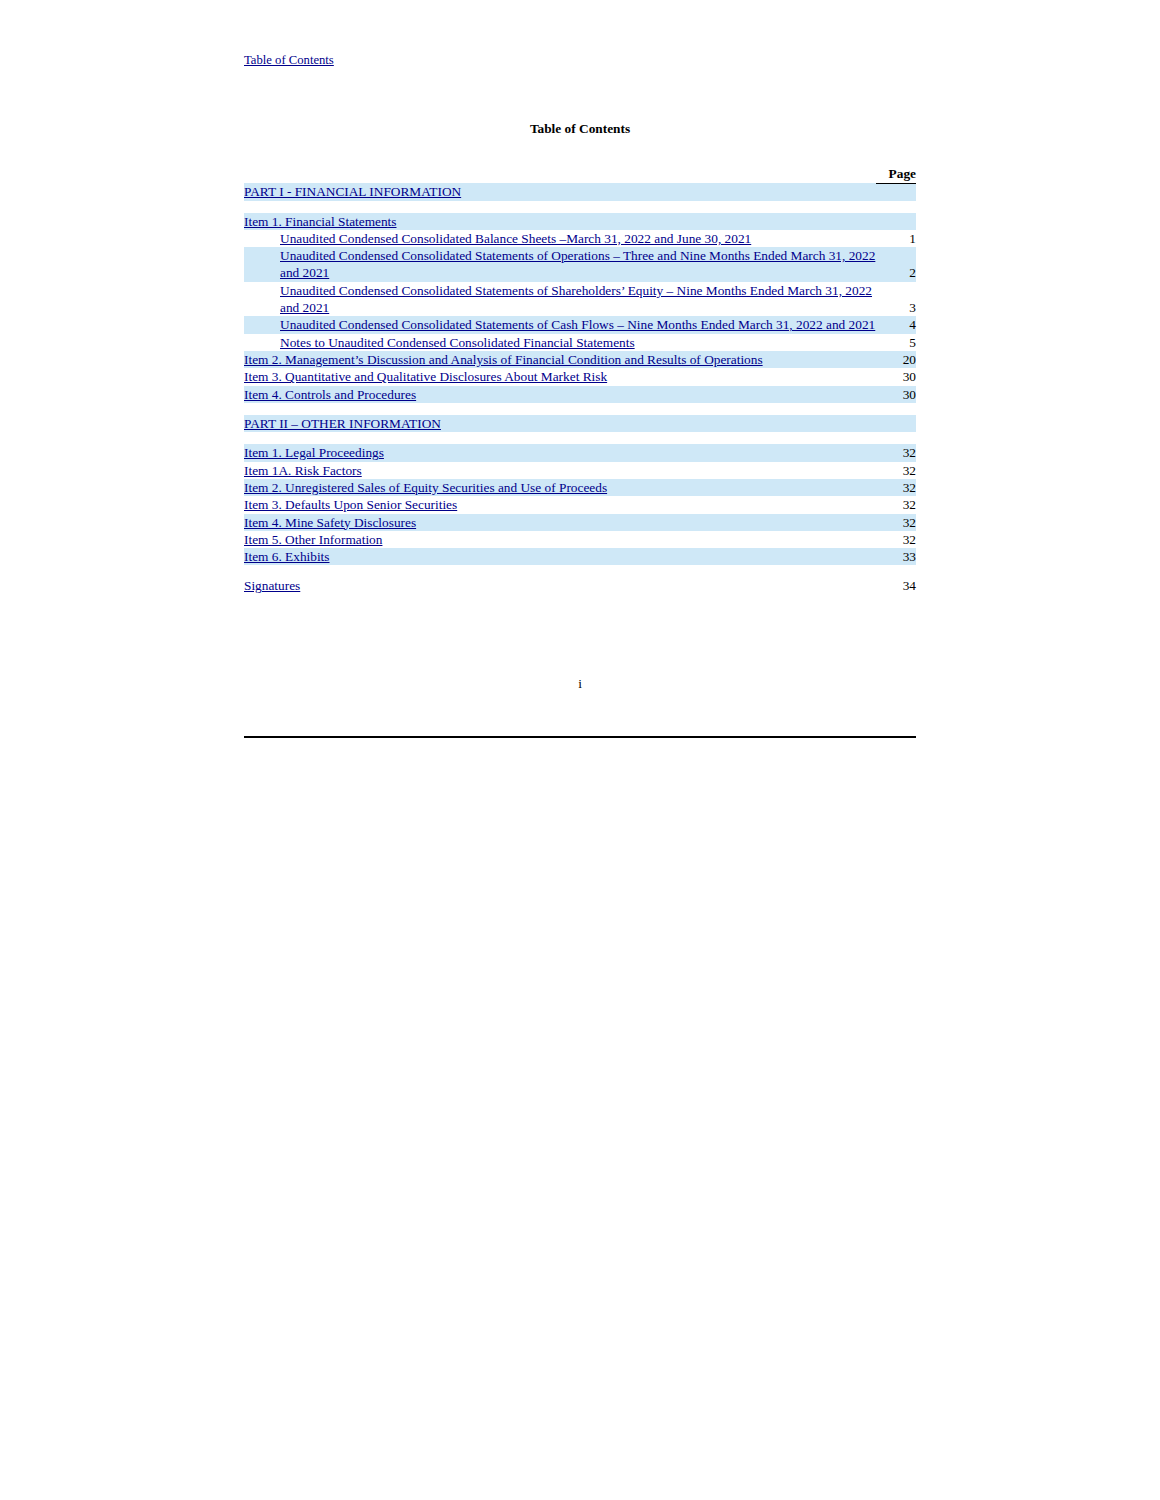Table of Contents
Table of Contents
| | Page |
| PART I - FINANCIAL INFORMATION | |
| Item 1. Financial Statements | |
| Unaudited Condensed Consolidated Balance Sheets –March 31, 2022 and June 30, 2021 | 1 |
| Unaudited Condensed Consolidated Statements of Operations – Three and Nine Months Ended March 31, 2022 and 2021 | 2 |
| Unaudited Condensed Consolidated Statements of Shareholders’ Equity – Nine Months Ended March 31, 2022 and 2021 | 3 |
| Unaudited Condensed Consolidated Statements of Cash Flows – Nine Months Ended March 31, 2022 and 2021 | 4 |
| Notes to Unaudited Condensed Consolidated Financial Statements | 5 |
| Item 2. Management’s Discussion and Analysis of Financial Condition and Results of Operations | 20 |
| Item 3. Quantitative and Qualitative Disclosures About Market Risk | 30 |
| Item 4. Controls and Procedures | 30 |
| PART II – OTHER INFORMATION | |
| Item 1. Legal Proceedings | 32 |
| Item 1A. Risk Factors | 32 |
| Item 2. Unregistered Sales of Equity Securities and Use of Proceeds | 32 |
| Item 3. Defaults Upon Senior Securities | 32 |
| Item 4. Mine Safety Disclosures | 32 |
| Item 5. Other Information | 32 |
| Item 6. Exhibits | 33 |
| Signatures | 34 |
i